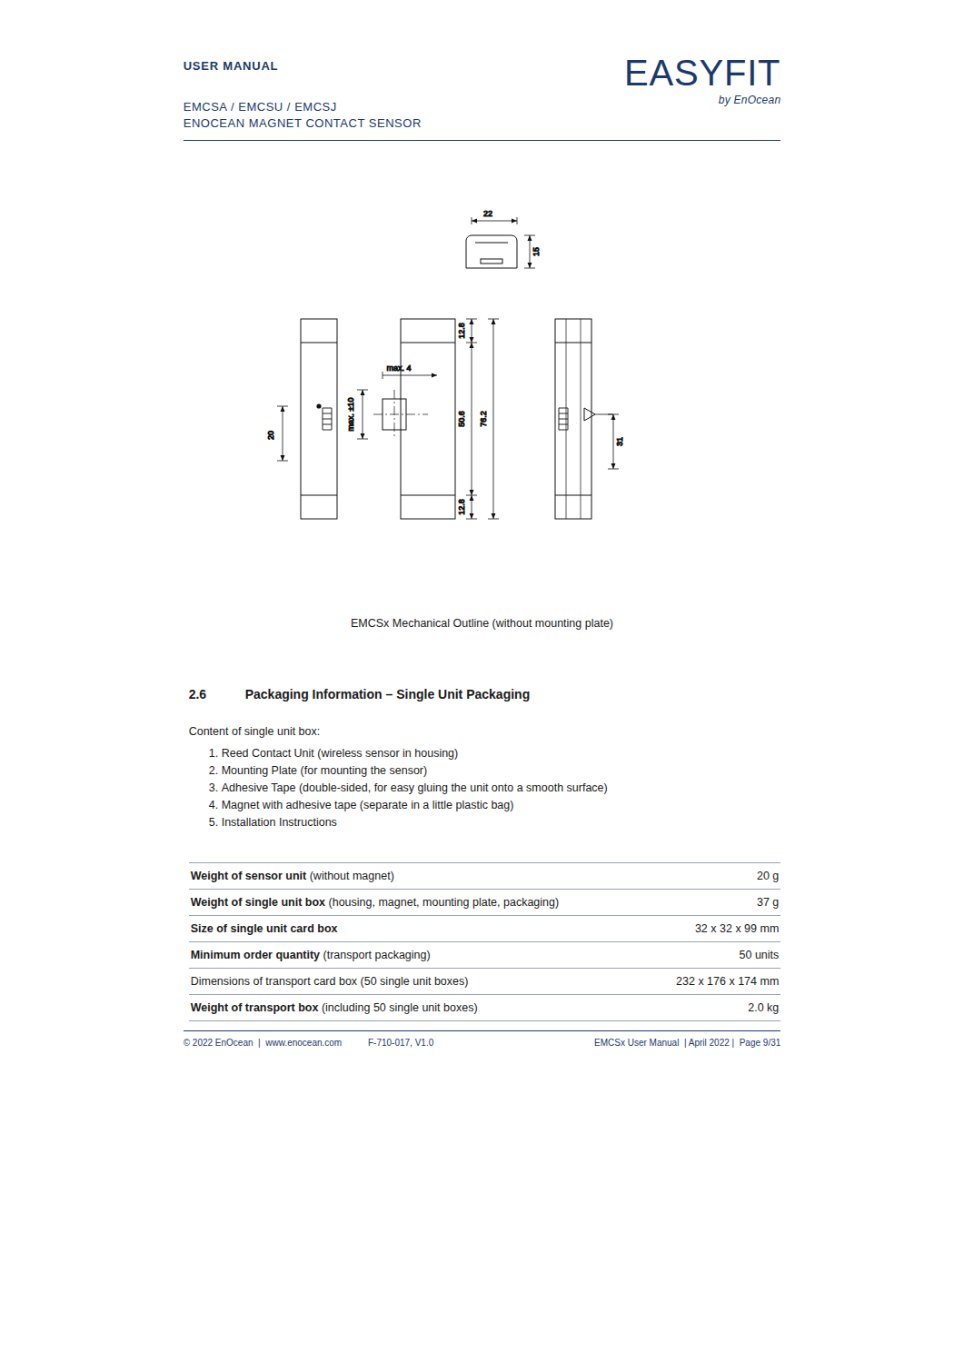USER MANUAL
EMCSA / EMCSU / EMCSJ
ENOCEAN MAGNET CONTACT SENSOR
EASYFIT
by EnOcean
22 15 20 max. 4 max. ±10 12.8 50.6 12.8 76.2 31
EMCSx Mechanical Outline (without mounting plate)
2.6 Packaging Information – Single Unit Packaging
Content of single unit box:
Reed Contact Unit (wireless sensor in housing)
Mounting Plate (for mounting the sensor)
Adhesive Tape (double-sided, for easy gluing the unit onto a smooth surface)
Magnet with adhesive tape (separate in a little plastic bag)
Installation Instructions
| Weight of sensor unit (without magnet) | 20 g |
| Weight of single unit box (housing, magnet, mounting plate, packaging) | 37 g |
| Size of single unit card box | 32 x 32 x 99 mm |
| Minimum order quantity (transport packaging) | 50 units |
| Dimensions of transport card box (50 single unit boxes) | 232 x 176 x 174 mm |
| Weight of transport box (including 50 single unit boxes) | 2.0 kg |
© 2022 EnOcean | www.enocean.com F-710-017, V1.0
EMCSx User Manual | April 2022 | Page 9/31